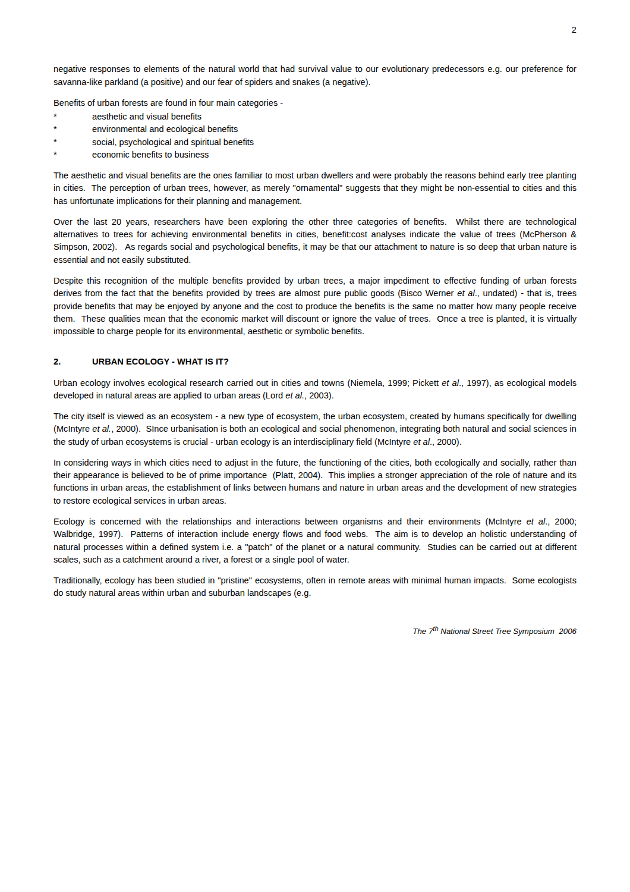2
negative responses to elements of the natural world that had survival value to our evolutionary predecessors e.g. our preference for savanna-like parkland (a positive) and our fear of spiders and snakes (a negative).
Benefits of urban forests are found in four main categories -
*aesthetic and visual benefits
*environmental and ecological benefits
*social, psychological and spiritual benefits
*economic benefits to business
The aesthetic and visual benefits are the ones familiar to most urban dwellers and were probably the reasons behind early tree planting in cities. The perception of urban trees, however, as merely "ornamental" suggests that they might be non-essential to cities and this has unfortunate implications for their planning and management.
Over the last 20 years, researchers have been exploring the other three categories of benefits. Whilst there are technological alternatives to trees for achieving environmental benefits in cities, benefit:cost analyses indicate the value of trees (McPherson & Simpson, 2002). As regards social and psychological benefits, it may be that our attachment to nature is so deep that urban nature is essential and not easily substituted.
Despite this recognition of the multiple benefits provided by urban trees, a major impediment to effective funding of urban forests derives from the fact that the benefits provided by trees are almost pure public goods (Bisco Werner et al., undated) - that is, trees provide benefits that may be enjoyed by anyone and the cost to produce the benefits is the same no matter how many people receive them. These qualities mean that the economic market will discount or ignore the value of trees. Once a tree is planted, it is virtually impossible to charge people for its environmental, aesthetic or symbolic benefits.
2. URBAN ECOLOGY - WHAT IS IT?
Urban ecology involves ecological research carried out in cities and towns (Niemela, 1999; Pickett et al., 1997), as ecological models developed in natural areas are applied to urban areas (Lord et al., 2003).
The city itself is viewed as an ecosystem - a new type of ecosystem, the urban ecosystem, created by humans specifically for dwelling (McIntyre et al., 2000). SInce urbanisation is both an ecological and social phenomenon, integrating both natural and social sciences in the study of urban ecosystems is crucial - urban ecology is an interdisciplinary field (McIntyre et al., 2000).
In considering ways in which cities need to adjust in the future, the functioning of the cities, both ecologically and socially, rather than their appearance is believed to be of prime importance (Platt, 2004). This implies a stronger appreciation of the role of nature and its functions in urban areas, the establishment of links between humans and nature in urban areas and the development of new strategies to restore ecological services in urban areas.
Ecology is concerned with the relationships and interactions between organisms and their environments (McIntyre et al., 2000; Walbridge, 1997). Patterns of interaction include energy flows and food webs. The aim is to develop an holistic understanding of natural processes within a defined system i.e. a "patch" of the planet or a natural community. Studies can be carried out at different scales, such as a catchment around a river, a forest or a single pool of water.
Traditionally, ecology has been studied in "pristine" ecosystems, often in remote areas with minimal human impacts. Some ecologists do study natural areas within urban and suburban landscapes (e.g.
The 7th National Street Tree Symposium 2006